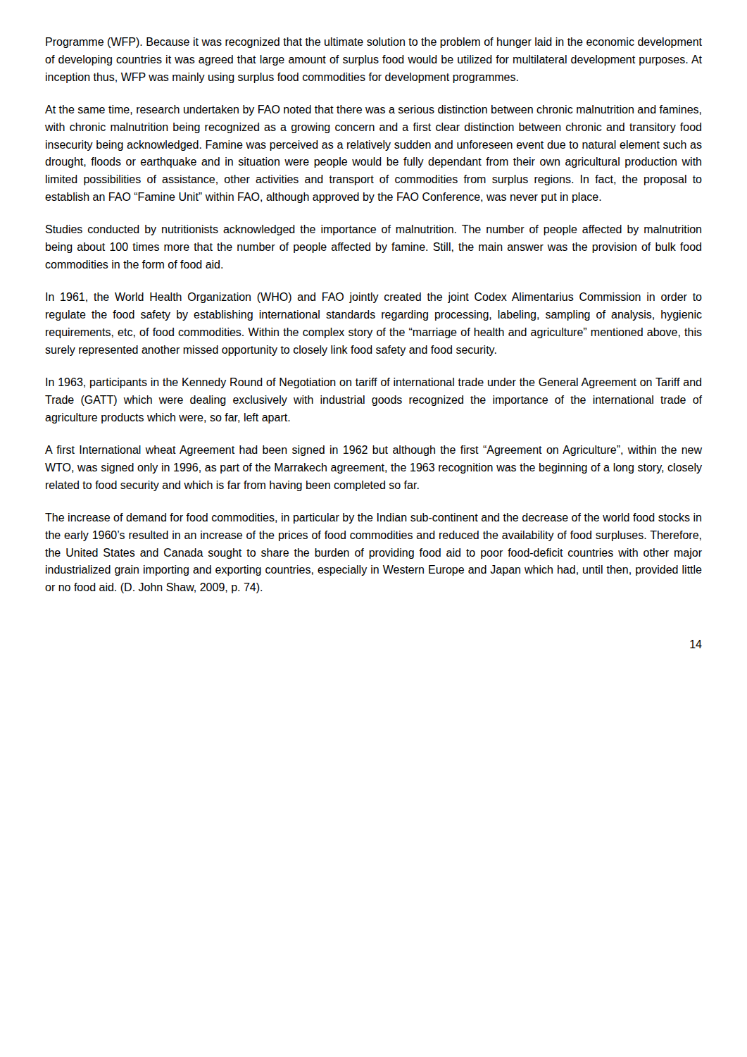Programme (WFP). Because it was recognized that the ultimate solution to the problem of hunger laid in the economic development of developing countries it was agreed that large amount of surplus food would be utilized for multilateral development purposes. At inception thus, WFP was mainly using surplus food commodities for development programmes.
At the same time, research undertaken by FAO noted that there was a serious distinction between chronic malnutrition and famines, with chronic malnutrition being recognized as a growing concern and a first clear distinction between chronic and transitory food insecurity being acknowledged. Famine was perceived as a relatively sudden and unforeseen event due to natural element such as drought, floods or earthquake and in situation were people would be fully dependant from their own agricultural production with limited possibilities of assistance, other activities and transport of commodities from surplus regions. In fact, the proposal to establish an FAO “Famine Unit” within FAO, although approved by the FAO Conference, was never put in place.
Studies conducted by nutritionists acknowledged the importance of malnutrition. The number of people affected by malnutrition being about 100 times more that the number of people affected by famine. Still, the main answer was the provision of bulk food commodities in the form of food aid.
In 1961, the World Health Organization (WHO) and FAO jointly created the joint Codex Alimentarius Commission in order to regulate the food safety by establishing international standards regarding processing, labeling, sampling of analysis, hygienic requirements, etc, of food commodities. Within the complex story of the “marriage of health and agriculture” mentioned above, this surely represented another missed opportunity to closely link food safety and food security.
In 1963, participants in the Kennedy Round of Negotiation on tariff of international trade under the General Agreement on Tariff and Trade (GATT) which were dealing exclusively with industrial goods recognized the importance of the international trade of agriculture products which were, so far, left apart.
A first International wheat Agreement had been signed in 1962 but although the first “Agreement on Agriculture”, within the new WTO, was signed only in 1996, as part of the Marrakech agreement, the 1963 recognition was the beginning of a long story, closely related to food security and which is far from having been completed so far.
The increase of demand for food commodities, in particular by the Indian sub-continent and the decrease of the world food stocks in the early 1960’s resulted in an increase of the prices of food commodities and reduced the availability of food surpluses. Therefore, the United States and Canada sought to share the burden of providing food aid to poor food-deficit countries with other major industrialized grain importing and exporting countries, especially in Western Europe and Japan which had, until then, provided little or no food aid. (D. John Shaw, 2009, p. 74).
14